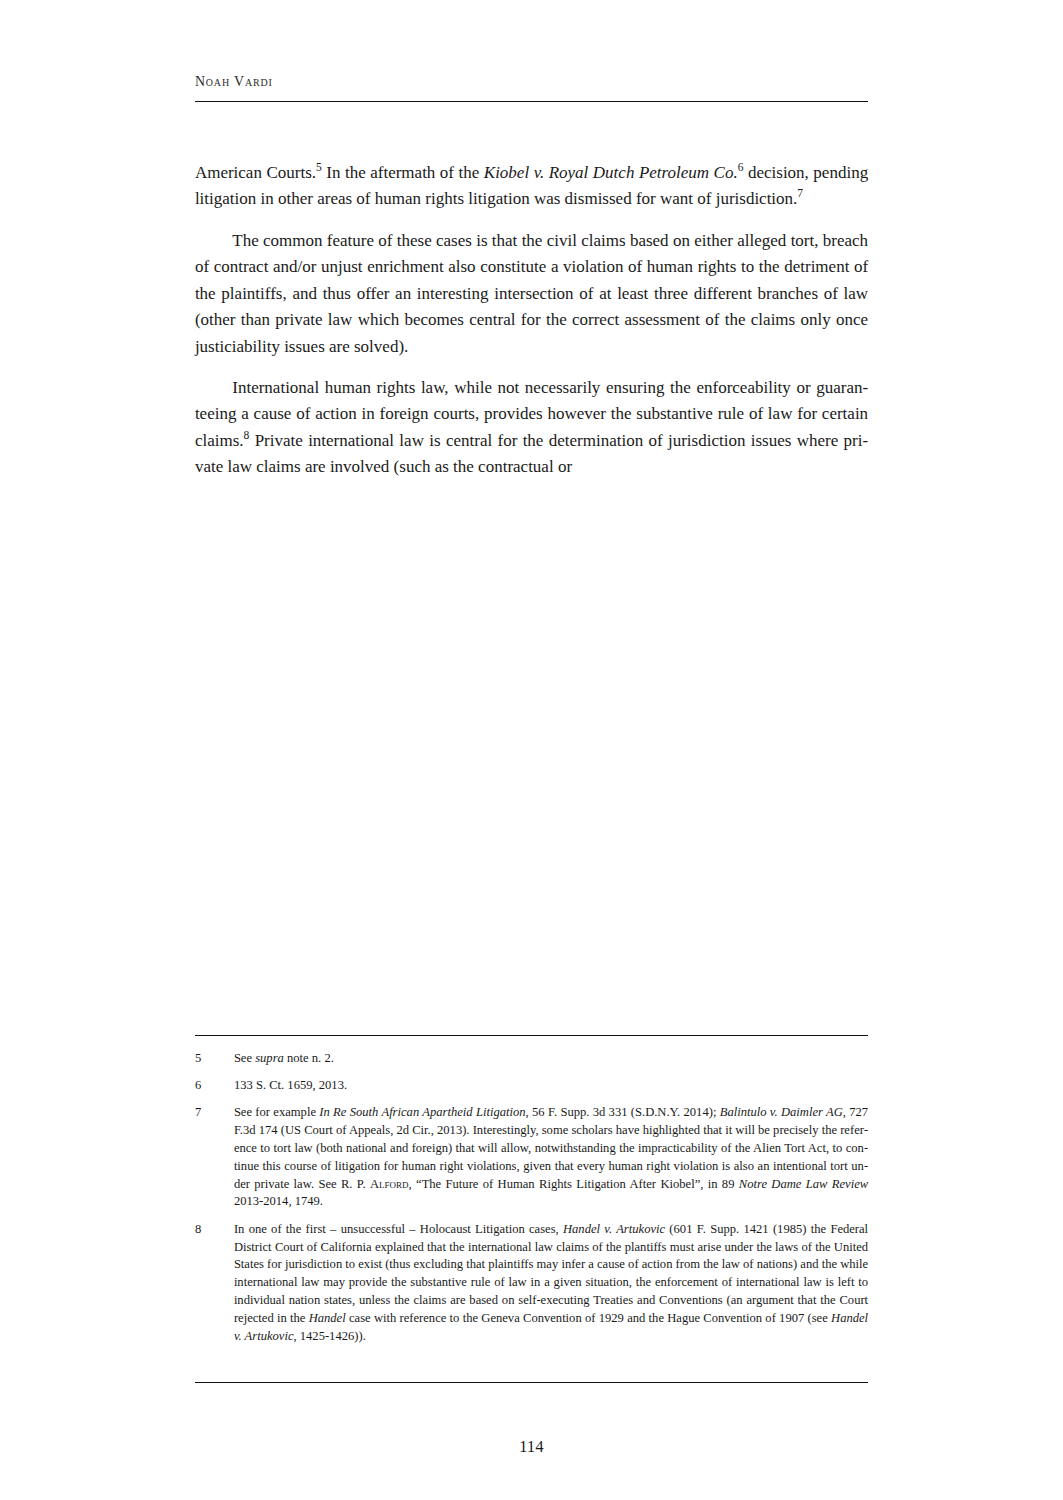Noah Vardi
American Courts.5 In the aftermath of the Kiobel v. Royal Dutch Petroleum Co.6 decision, pending litigation in other areas of human rights litigation was dismissed for want of jurisdiction.7
The common feature of these cases is that the civil claims based on either alleged tort, breach of contract and/or unjust enrichment also constitute a violation of human rights to the detriment of the plaintiffs, and thus offer an interesting intersection of at least three different branches of law (other than private law which becomes central for the correct assessment of the claims only once justiciability issues are solved).
International human rights law, while not necessarily ensuring the enforceability or guaranteeing a cause of action in foreign courts, provides however the substantive rule of law for certain claims.8 Private international law is central for the determination of jurisdiction issues where private law claims are involved (such as the contractual or
5
See supra note n. 2.
6
133 S. Ct. 1659, 2013.
7
See for example In Re South African Apartheid Litigation, 56 F. Supp. 3d 331 (S.D.N.Y. 2014); Balintulo v. Daimler AG, 727 F.3d 174 (US Court of Appeals, 2d Cir., 2013). Interestingly, some scholars have highlighted that it will be precisely the reference to tort law (both national and foreign) that will allow, notwithstanding the impracticability of the Alien Tort Act, to continue this course of litigation for human right violations, given that every human right violation is also an intentional tort under private law. See R. P. Alford, “The Future of Human Rights Litigation After Kiobel”, in 89 Notre Dame Law Review 2013-2014, 1749.
8
In one of the first – unsuccessful – Holocaust Litigation cases, Handel v. Artukovic (601 F. Supp. 1421 (1985) the Federal District Court of California explained that the international law claims of the plantiffs must arise under the laws of the United States for jurisdiction to exist (thus excluding that plaintiffs may infer a cause of action from the law of nations) and the while international law may provide the substantive rule of law in a given situation, the enforcement of international law is left to individual nation states, unless the claims are based on self-executing Treaties and Conventions (an argument that the Court rejected in the Handel case with reference to the Geneva Convention of 1929 and the Hague Convention of 1907 (see Handel v. Artukovic, 1425-1426)).
114